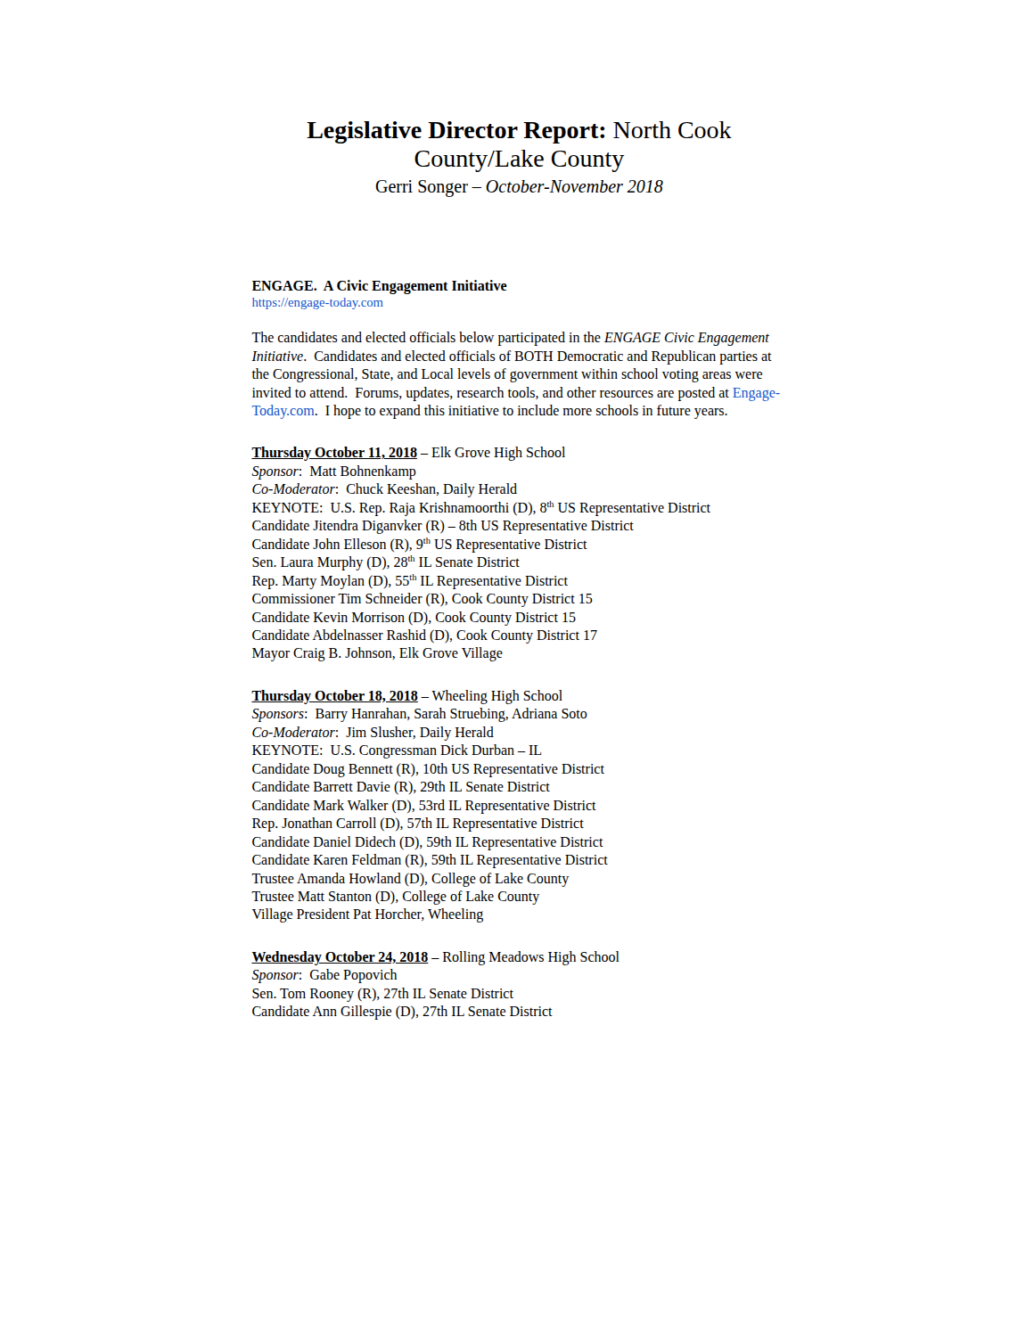Legislative Director Report: North Cook County/Lake County
Gerri Songer – October-November 2018
ENGAGE. A Civic Engagement Initiative
https://engage-today.com
The candidates and elected officials below participated in the ENGAGE Civic Engagement Initiative. Candidates and elected officials of BOTH Democratic and Republican parties at the Congressional, State, and Local levels of government within school voting areas were invited to attend. Forums, updates, research tools, and other resources are posted at Engage-Today.com. I hope to expand this initiative to include more schools in future years.
Thursday October 11, 2018 – Elk Grove High School
Sponsor: Matt Bohnenkamp
Co-Moderator: Chuck Keeshan, Daily Herald
KEYNOTE: U.S. Rep. Raja Krishnamoorthi (D), 8th US Representative District
Candidate Jitendra Diganvker (R) – 8th US Representative District
Candidate John Elleson (R), 9th US Representative District
Sen. Laura Murphy (D), 28th IL Senate District
Rep. Marty Moylan (D), 55th IL Representative District
Commissioner Tim Schneider (R), Cook County District 15
Candidate Kevin Morrison (D), Cook County District 15
Candidate Abdelnasser Rashid (D), Cook County District 17
Mayor Craig B. Johnson, Elk Grove Village
Thursday October 18, 2018 – Wheeling High School
Sponsors: Barry Hanrahan, Sarah Struebing, Adriana Soto
Co-Moderator: Jim Slusher, Daily Herald
KEYNOTE: U.S. Congressman Dick Durban – IL
Candidate Doug Bennett (R), 10th US Representative District
Candidate Barrett Davie (R), 29th IL Senate District
Candidate Mark Walker (D), 53rd IL Representative District
Rep. Jonathan Carroll (D), 57th IL Representative District
Candidate Daniel Didech (D), 59th IL Representative District
Candidate Karen Feldman (R), 59th IL Representative District
Trustee Amanda Howland (D), College of Lake County
Trustee Matt Stanton (D), College of Lake County
Village President Pat Horcher, Wheeling
Wednesday October 24, 2018 – Rolling Meadows High School
Sponsor: Gabe Popovich
Sen. Tom Rooney (R), 27th IL Senate District
Candidate Ann Gillespie (D), 27th IL Senate District